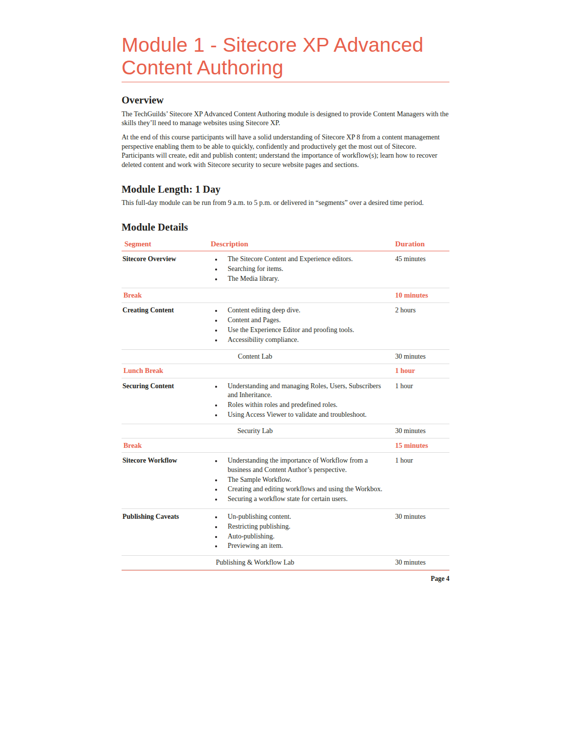Module 1 - Sitecore XP Advanced Content Authoring
Overview
The TechGuilds’ Sitecore XP Advanced Content Authoring module is designed to provide Content Managers with the skills they’ll need to manage websites using Sitecore XP.
At the end of this course participants will have a solid understanding of Sitecore XP 8 from a content management perspective enabling them to be able to quickly, confidently and productively get the most out of Sitecore. Participants will create, edit and publish content; understand the importance of workflow(s); learn how to recover deleted content and work with Sitecore security to secure website pages and sections.
Module Length: 1 Day
This full-day module can be run from 9 a.m. to 5 p.m. or delivered in “segments” over a desired time period.
Module Details
| Segment | Description | Duration |
| --- | --- | --- |
| Sitecore Overview | The Sitecore Content and Experience editors. Searching for items. The Media library. | 45 minutes |
| Break | 10 minutes |
| Creating Content | Content editing deep dive. Content and Pages. Use the Experience Editor and proofing tools. Accessibility compliance. | 2 hours |
| Content Lab | 30 minutes |
| Lunch Break | 1 hour |
| Securing Content | Understanding and managing Roles, Users, Subscribers and Inheritance. Roles within roles and predefined roles. Using Access Viewer to validate and troubleshoot. | 1 hour |
| Security Lab | 30 minutes |
| Break | 15 minutes |
| Sitecore Workflow | Understanding the importance of Workflow from a business and Content Author’s perspective. The Sample Workflow. Creating and editing workflows and using the Workbox. Securing a workflow state for certain users. | 1 hour |
| Publishing Caveats | Un-publishing content. Restricting publishing. Auto-publishing. Previewing an item. | 30 minutes |
| Publishing & Workflow Lab | 30 minutes |
Page 4